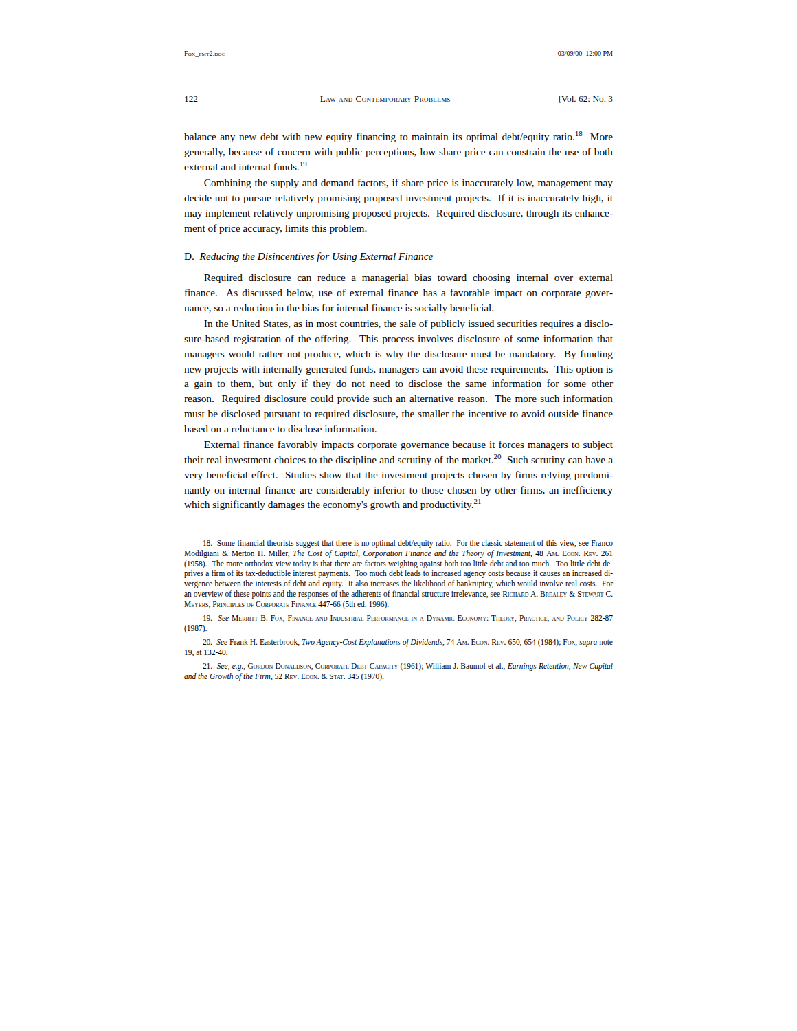Fox_fmt2.doc
03/09/00 12:00 PM
122
Law and Contemporary Problems
[Vol. 62: No. 3
balance any new debt with new equity financing to maintain its optimal debt/equity ratio.18 More generally, because of concern with public perceptions, low share price can constrain the use of both external and internal funds.19
Combining the supply and demand factors, if share price is inaccurately low, management may decide not to pursue relatively promising proposed investment projects. If it is inaccurately high, it may implement relatively unpromising proposed projects. Required disclosure, through its enhancement of price accuracy, limits this problem.
D. Reducing the Disincentives for Using External Finance
Required disclosure can reduce a managerial bias toward choosing internal over external finance. As discussed below, use of external finance has a favorable impact on corporate governance, so a reduction in the bias for internal finance is socially beneficial.
In the United States, as in most countries, the sale of publicly issued securities requires a disclosure-based registration of the offering. This process involves disclosure of some information that managers would rather not produce, which is why the disclosure must be mandatory. By funding new projects with internally generated funds, managers can avoid these requirements. This option is a gain to them, but only if they do not need to disclose the same information for some other reason. Required disclosure could provide such an alternative reason. The more such information must be disclosed pursuant to required disclosure, the smaller the incentive to avoid outside finance based on a reluctance to disclose information.
External finance favorably impacts corporate governance because it forces managers to subject their real investment choices to the discipline and scrutiny of the market.20 Such scrutiny can have a very beneficial effect. Studies show that the investment projects chosen by firms relying predominantly on internal finance are considerably inferior to those chosen by other firms, an inefficiency which significantly damages the economy's growth and productivity.21
18. Some financial theorists suggest that there is no optimal debt/equity ratio. For the classic statement of this view, see Franco Modilgiani & Merton H. Miller, The Cost of Capital, Corporation Finance and the Theory of Investment, 48 Am. Econ. Rev. 261 (1958). The more orthodox view today is that there are factors weighing against both too little debt and too much. Too little debt deprives a firm of its tax-deductible interest payments. Too much debt leads to increased agency costs because it causes an increased divergence between the interests of debt and equity. It also increases the likelihood of bankruptcy, which would involve real costs. For an overview of these points and the responses of the adherents of financial structure irrelevance, see Richard A. Brealey & Stewart C. Meyers, Principles of Corporate Finance 447-66 (5th ed. 1996).
19. See Merritt B. Fox, Finance and Industrial Performance in a Dynamic Economy: Theory, Practice, and Policy 282-87 (1987).
20. See Frank H. Easterbrook, Two Agency-Cost Explanations of Dividends, 74 Am. Econ. Rev. 650, 654 (1984); Fox, supra note 19, at 132-40.
21. See, e.g., Gordon Donaldson, Corporate Debt Capacity (1961); William J. Baumol et al., Earnings Retention, New Capital and the Growth of the Firm, 52 Rev. Econ. & Stat. 345 (1970).